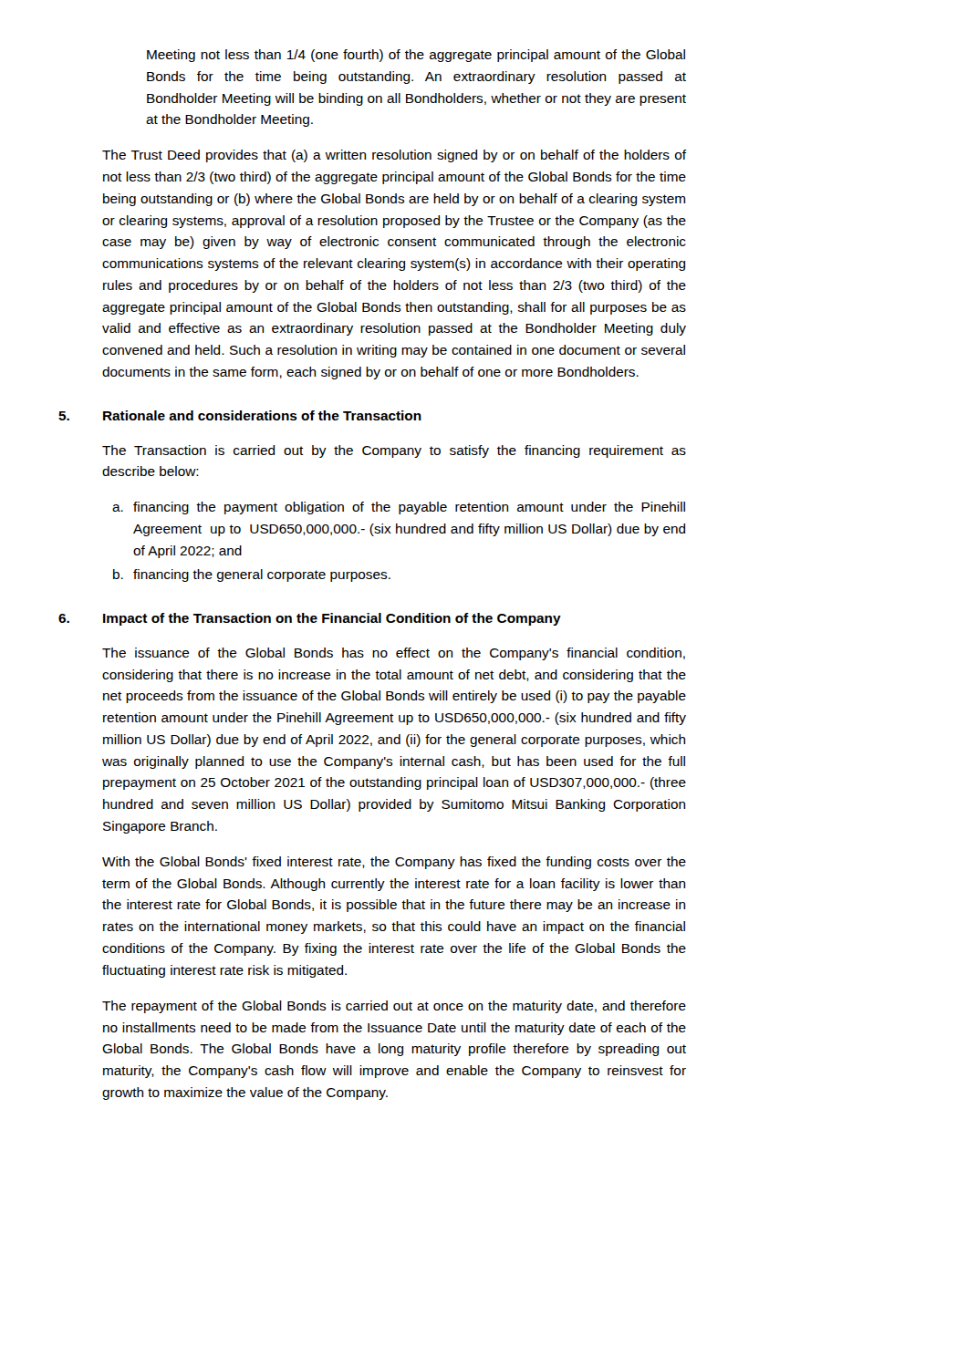Meeting not less than 1/4 (one fourth) of the aggregate principal amount of the Global Bonds for the time being outstanding. An extraordinary resolution passed at Bondholder Meeting will be binding on all Bondholders, whether or not they are present at the Bondholder Meeting.
The Trust Deed provides that (a) a written resolution signed by or on behalf of the holders of not less than 2/3 (two third) of the aggregate principal amount of the Global Bonds for the time being outstanding or (b) where the Global Bonds are held by or on behalf of a clearing system or clearing systems, approval of a resolution proposed by the Trustee or the Company (as the case may be) given by way of electronic consent communicated through the electronic communications systems of the relevant clearing system(s) in accordance with their operating rules and procedures by or on behalf of the holders of not less than 2/3 (two third) of the aggregate principal amount of the Global Bonds then outstanding, shall for all purposes be as valid and effective as an extraordinary resolution passed at the Bondholder Meeting duly convened and held. Such a resolution in writing may be contained in one document or several documents in the same form, each signed by or on behalf of one or more Bondholders.
5.
Rationale and considerations of the Transaction
The Transaction is carried out by the Company to satisfy the financing requirement as describe below:
financing the payment obligation of the payable retention amount under the Pinehill Agreement up to USD650,000,000.- (six hundred and fifty million US Dollar) due by end of April 2022; and
financing the general corporate purposes.
6.
Impact of the Transaction on the Financial Condition of the Company
The issuance of the Global Bonds has no effect on the Company's financial condition, considering that there is no increase in the total amount of net debt, and considering that the net proceeds from the issuance of the Global Bonds will entirely be used (i) to pay the payable retention amount under the Pinehill Agreement up to USD650,000,000.- (six hundred and fifty million US Dollar) due by end of April 2022, and (ii) for the general corporate purposes, which was originally planned to use the Company's internal cash, but has been used for the full prepayment on 25 October 2021 of the outstanding principal loan of USD307,000,000.- (three hundred and seven million US Dollar) provided by Sumitomo Mitsui Banking Corporation Singapore Branch.
With the Global Bonds' fixed interest rate, the Company has fixed the funding costs over the term of the Global Bonds. Although currently the interest rate for a loan facility is lower than the interest rate for Global Bonds, it is possible that in the future there may be an increase in rates on the international money markets, so that this could have an impact on the financial conditions of the Company. By fixing the interest rate over the life of the Global Bonds the fluctuating interest rate risk is mitigated.
The repayment of the Global Bonds is carried out at once on the maturity date, and therefore no installments need to be made from the Issuance Date until the maturity date of each of the Global Bonds. The Global Bonds have a long maturity profile therefore by spreading out maturity, the Company's cash flow will improve and enable the Company to reinsvest for growth to maximize the value of the Company.